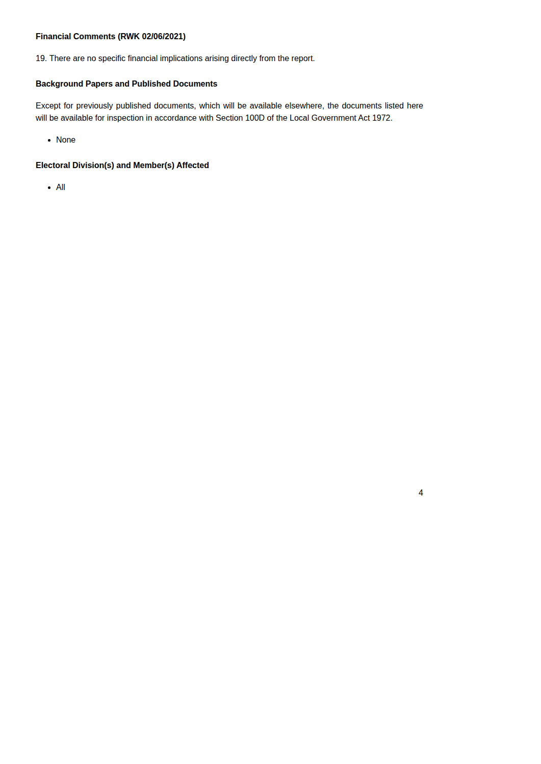Financial Comments (RWK 02/06/2021)
19. There are no specific financial implications arising directly from the report.
Background Papers and Published Documents
Except for previously published documents, which will be available elsewhere, the documents listed here will be available for inspection in accordance with Section 100D of the Local Government Act 1972.
None
Electoral Division(s) and Member(s) Affected
All
4